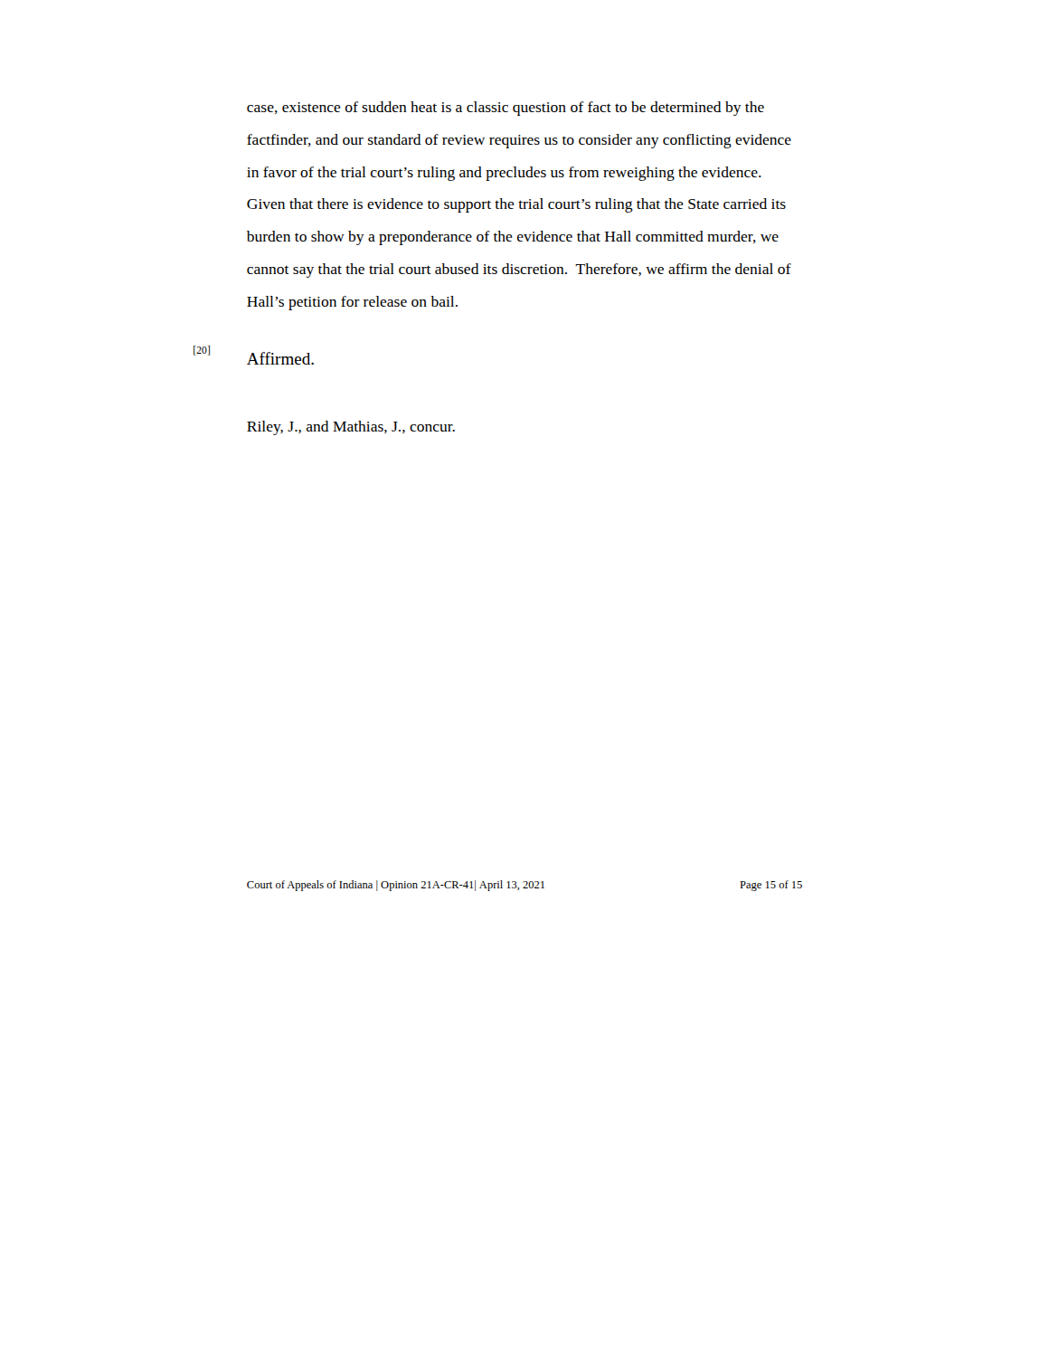case, existence of sudden heat is a classic question of fact to be determined by the factfinder, and our standard of review requires us to consider any conflicting evidence in favor of the trial court’s ruling and precludes us from reweighing the evidence. Given that there is evidence to support the trial court’s ruling that the State carried its burden to show by a preponderance of the evidence that Hall committed murder, we cannot say that the trial court abused its discretion. Therefore, we affirm the denial of Hall’s petition for release on bail.
[20]
Affirmed.
Riley, J., and Mathias, J., concur.
Court of Appeals of Indiana | Opinion 21A-CR-41| April 13, 2021 Page 15 of 15